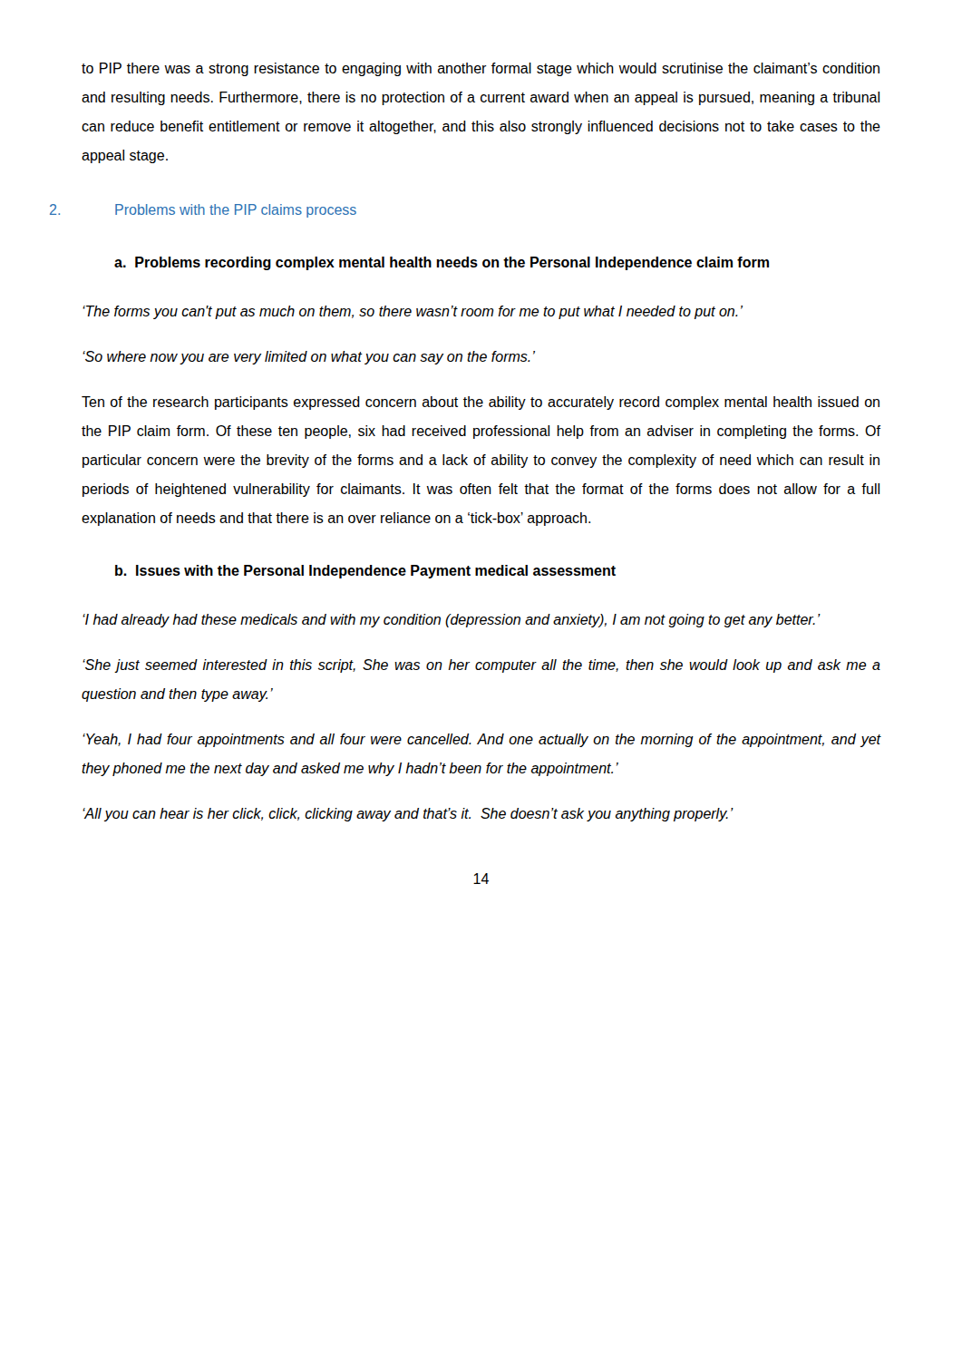to PIP there was a strong resistance to engaging with another formal stage which would scrutinise the claimant’s condition and resulting needs. Furthermore, there is no protection of a current award when an appeal is pursued, meaning a tribunal can reduce benefit entitlement or remove it altogether, and this also strongly influenced decisions not to take cases to the appeal stage.
2. Problems with the PIP claims process
a. Problems recording complex mental health needs on the Personal Independence claim form
‘The forms you can't put as much on them, so there wasn’t room for me to put what I needed to put on.’
‘So where now you are very limited on what you can say on the forms.’
Ten of the research participants expressed concern about the ability to accurately record complex mental health issued on the PIP claim form. Of these ten people, six had received professional help from an adviser in completing the forms. Of particular concern were the brevity of the forms and a lack of ability to convey the complexity of need which can result in periods of heightened vulnerability for claimants. It was often felt that the format of the forms does not allow for a full explanation of needs and that there is an over reliance on a ‘tick-box’ approach.
b. Issues with the Personal Independence Payment medical assessment
‘I had already had these medicals and with my condition (depression and anxiety), I am not going to get any better.’
‘She just seemed interested in this script, She was on her computer all the time, then she would look up and ask me a question and then type away.’
‘Yeah, I had four appointments and all four were cancelled. And one actually on the morning of the appointment, and yet they phoned me the next day and asked me why I hadn’t been for the appointment.’
‘All you can hear is her click, click, clicking away and that’s it. She doesn’t ask you anything properly.’
14